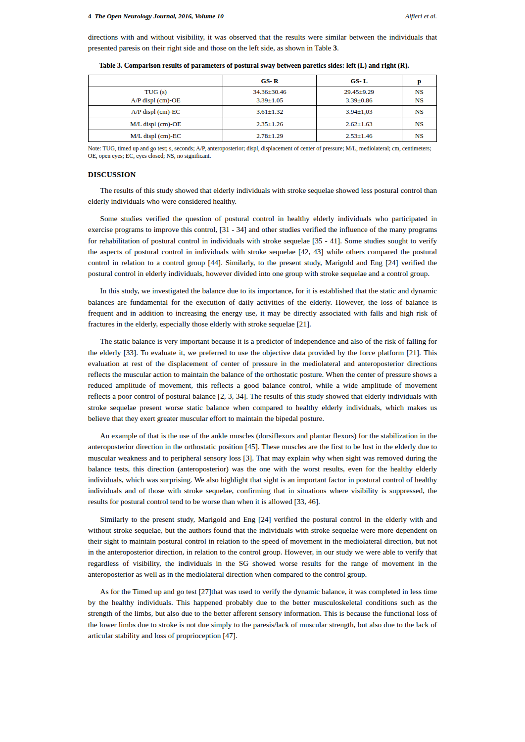4 The Open Neurology Journal, 2016, Volume 10
Alfieri et al.
directions with and without visibility, it was observed that the results were similar between the individuals that presented paresis on their right side and those on the left side, as shown in Table 3.
Table 3. Comparison results of parameters of postural sway between paretics sides: left (L) and right (R).
| | GS- R | GS- L | p |
| --- | --- | --- | --- |
| TUG (s) A/P displ (cm)-OE | 34.36±30.46 3.39±1.05 | 29.45±9.29 3.39±0.86 | NS NS |
| A/P displ (cm)-EC | 3.61±1.32 | 3.94±1,03 | NS |
| M/L displ (cm)-OE | 2.35±1.26 | 2.62±1.63 | NS |
| M/L displ (cm)-EC | 2.78±1.29 | 2.53±1.46 | NS |
Note: TUG, timed up and go test; s, seconds; A/P, anteroposterior; displ, displacement of center of pressure; M/L, mediolateral; cm, centimeters; OE, open eyes; EC, eyes closed; NS, no significant.
Discussion
The results of this study showed that elderly individuals with stroke sequelae showed less postural control than elderly individuals who were considered healthy.
Some studies verified the question of postural control in healthy elderly individuals who participated in exercise programs to improve this control, [31 - 34] and other studies verified the influence of the many programs for rehabilitation of postural control in individuals with stroke sequelae [35 - 41]. Some studies sought to verify the aspects of postural control in individuals with stroke sequelae [42, 43] while others compared the postural control in relation to a control group [44]. Similarly, to the present study, Marigold and Eng [24] verified the postural control in elderly individuals, however divided into one group with stroke sequelae and a control group.
In this study, we investigated the balance due to its importance, for it is established that the static and dynamic balances are fundamental for the execution of daily activities of the elderly. However, the loss of balance is frequent and in addition to increasing the energy use, it may be directly associated with falls and high risk of fractures in the elderly, especially those elderly with stroke sequelae [21].
The static balance is very important because it is a predictor of independence and also of the risk of falling for the elderly [33]. To evaluate it, we preferred to use the objective data provided by the force platform [21]. This evaluation at rest of the displacement of center of pressure in the mediolateral and anteroposterior directions reflects the muscular action to maintain the balance of the orthostatic posture. When the center of pressure shows a reduced amplitude of movement, this reflects a good balance control, while a wide amplitude of movement reflects a poor control of postural balance [2, 3, 34]. The results of this study showed that elderly individuals with stroke sequelae present worse static balance when compared to healthy elderly individuals, which makes us believe that they exert greater muscular effort to maintain the bipedal posture.
An example of that is the use of the ankle muscles (dorsiflexors and plantar flexors) for the stabilization in the anteroposterior direction in the orthostatic position [45]. These muscles are the first to be lost in the elderly due to muscular weakness and to peripheral sensory loss [3]. That may explain why when sight was removed during the balance tests, this direction (anteroposterior) was the one with the worst results, even for the healthy elderly individuals, which was surprising. We also highlight that sight is an important factor in postural control of healthy individuals and of those with stroke sequelae, confirming that in situations where visibility is suppressed, the results for postural control tend to be worse than when it is allowed [33, 46].
Similarly to the present study, Marigold and Eng [24] verified the postural control in the elderly with and without stroke sequelae, but the authors found that the individuals with stroke sequelae were more dependent on their sight to maintain postural control in relation to the speed of movement in the mediolateral direction, but not in the anteroposterior direction, in relation to the control group. However, in our study we were able to verify that regardless of visibility, the individuals in the SG showed worse results for the range of movement in the anteroposterior as well as in the mediolateral direction when compared to the control group.
As for the Timed up and go test [27]that was used to verify the dynamic balance, it was completed in less time by the healthy individuals. This happened probably due to the better musculoskeletal conditions such as the strength of the limbs, but also due to the better afferent sensory information. This is because the functional loss of the lower limbs due to stroke is not due simply to the paresis/lack of muscular strength, but also due to the lack of articular stability and loss of proprioception [47].